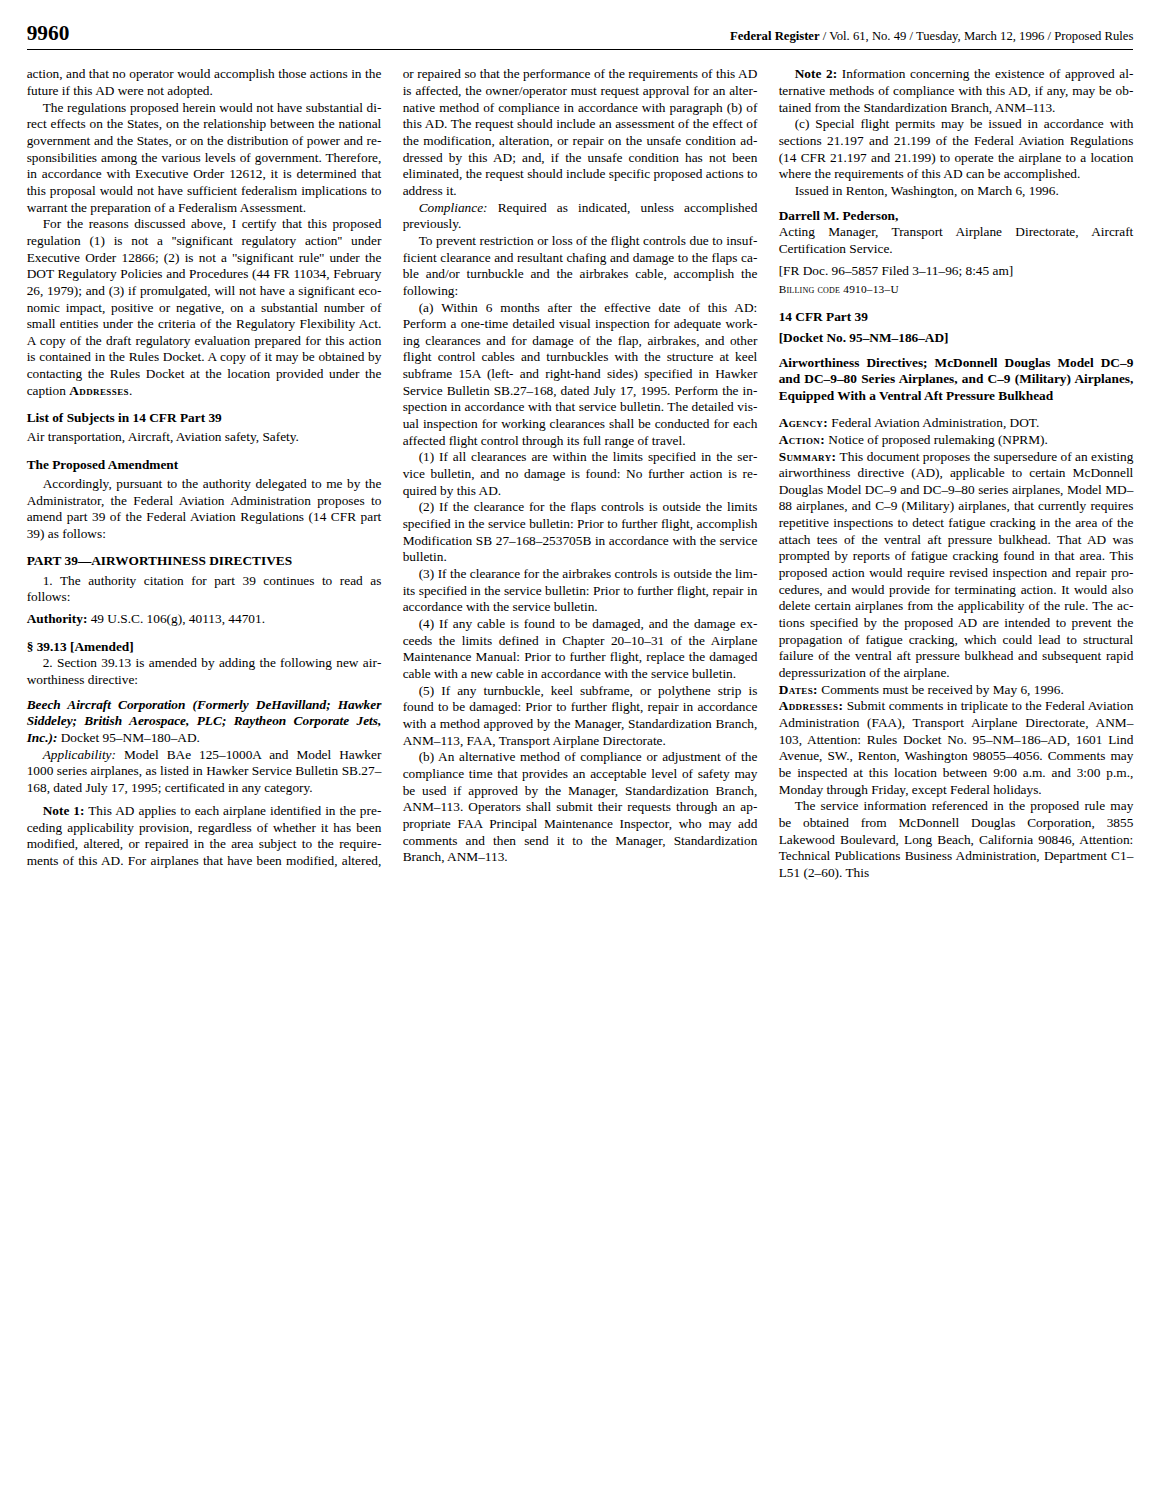9960
Federal Register / Vol. 61, No. 49 / Tuesday, March 12, 1996 / Proposed Rules
action, and that no operator would accomplish those actions in the future if this AD were not adopted.
The regulations proposed herein would not have substantial direct effects on the States, on the relationship between the national government and the States, or on the distribution of power and responsibilities among the various levels of government. Therefore, in accordance with Executive Order 12612, it is determined that this proposal would not have sufficient federalism implications to warrant the preparation of a Federalism Assessment.
For the reasons discussed above, I certify that this proposed regulation (1) is not a ''significant regulatory action'' under Executive Order 12866; (2) is not a ''significant rule'' under the DOT Regulatory Policies and Procedures (44 FR 11034, February 26, 1979); and (3) if promulgated, will not have a significant economic impact, positive or negative, on a substantial number of small entities under the criteria of the Regulatory Flexibility Act. A copy of the draft regulatory evaluation prepared for this action is contained in the Rules Docket. A copy of it may be obtained by contacting the Rules Docket at the location provided under the caption Addresses.
List of Subjects in 14 CFR Part 39
Air transportation, Aircraft, Aviation safety, Safety.
The Proposed Amendment
Accordingly, pursuant to the authority delegated to me by the Administrator, the Federal Aviation Administration proposes to amend part 39 of the Federal Aviation Regulations (14 CFR part 39) as follows:
PART 39—AIRWORTHINESS DIRECTIVES
1. The authority citation for part 39 continues to read as follows:
Authority: 49 U.S.C. 106(g), 40113, 44701.
§ 39.13 [Amended]
2. Section 39.13 is amended by adding the following new airworthiness directive:
Beech Aircraft Corporation (Formerly DeHavilland; Hawker Siddeley; British Aerospace, PLC; Raytheon Corporate Jets, Inc.): Docket 95–NM–180–AD.
Applicability: Model BAe 125–1000A and Model Hawker 1000 series airplanes, as listed in Hawker Service Bulletin SB.27–168, dated July 17, 1995; certificated in any category.
Note 1: This AD applies to each airplane identified in the preceding applicability provision, regardless of whether it has been modified, altered, or repaired in the area subject to the requirements of this AD. For airplanes that have been modified, altered, or repaired so that the performance of the requirements of this AD is affected, the owner/operator must request approval for an alternative method of compliance in accordance with paragraph (b) of this AD. The request should include an assessment of the effect of the modification, alteration, or repair on the unsafe condition addressed by this AD; and, if the unsafe condition has not been eliminated, the request should include specific proposed actions to address it.
Compliance: Required as indicated, unless accomplished previously.
To prevent restriction or loss of the flight controls due to insufficient clearance and resultant chafing and damage to the flaps cable and/or turnbuckle and the airbrakes cable, accomplish the following:
(a) Within 6 months after the effective date of this AD: Perform a one-time detailed visual inspection for adequate working clearances and for damage of the flap, airbrakes, and other flight control cables and turnbuckles with the structure at keel subframe 15A (left- and right-hand sides) specified in Hawker Service Bulletin SB.27–168, dated July 17, 1995. Perform the inspection in accordance with that service bulletin. The detailed visual inspection for working clearances shall be conducted for each affected flight control through its full range of travel.
(1) If all clearances are within the limits specified in the service bulletin, and no damage is found: No further action is required by this AD.
(2) If the clearance for the flaps controls is outside the limits specified in the service bulletin: Prior to further flight, accomplish Modification SB 27–168–253705B in accordance with the service bulletin.
(3) If the clearance for the airbrakes controls is outside the limits specified in the service bulletin: Prior to further flight, repair in accordance with the service bulletin.
(4) If any cable is found to be damaged, and the damage exceeds the limits defined in Chapter 20–10–31 of the Airplane Maintenance Manual: Prior to further flight, replace the damaged cable with a new cable in accordance with the service bulletin.
(5) If any turnbuckle, keel subframe, or polythene strip is found to be damaged: Prior to further flight, repair in accordance with a method approved by the Manager, Standardization Branch, ANM–113, FAA, Transport Airplane Directorate.
(b) An alternative method of compliance or adjustment of the compliance time that provides an acceptable level of safety may be used if approved by the Manager, Standardization Branch, ANM–113. Operators shall submit their requests through an appropriate FAA Principal Maintenance Inspector, who may add comments and then send it to the Manager, Standardization Branch, ANM–113.
Note 2: Information concerning the existence of approved alternative methods of compliance with this AD, if any, may be obtained from the Standardization Branch, ANM–113.
(c) Special flight permits may be issued in accordance with sections 21.197 and 21.199 of the Federal Aviation Regulations (14 CFR 21.197 and 21.199) to operate the airplane to a location where the requirements of this AD can be accomplished.
Issued in Renton, Washington, on March 6, 1996.
Darrell M. Pederson,
Acting Manager, Transport Airplane Directorate, Aircraft Certification Service.
[FR Doc. 96–5857 Filed 3–11–96; 8:45 am]
Billing code 4910–13–U
14 CFR Part 39
[Docket No. 95–NM–186–AD]
Airworthiness Directives; McDonnell Douglas Model DC–9 and DC–9–80 Series Airplanes, and C–9 (Military) Airplanes, Equipped With a Ventral Aft Pressure Bulkhead
Agency: Federal Aviation Administration, DOT.
Action: Notice of proposed rulemaking (NPRM).
Summary: This document proposes the supersedure of an existing airworthiness directive (AD), applicable to certain McDonnell Douglas Model DC–9 and DC–9–80 series airplanes, Model MD–88 airplanes, and C–9 (Military) airplanes, that currently requires repetitive inspections to detect fatigue cracking in the area of the attach tees of the ventral aft pressure bulkhead. That AD was prompted by reports of fatigue cracking found in that area. This proposed action would require revised inspection and repair procedures, and would provide for terminating action. It would also delete certain airplanes from the applicability of the rule. The actions specified by the proposed AD are intended to prevent the propagation of fatigue cracking, which could lead to structural failure of the ventral aft pressure bulkhead and subsequent rapid depressurization of the airplane.
Dates: Comments must be received by May 6, 1996.
Addresses: Submit comments in triplicate to the Federal Aviation Administration (FAA), Transport Airplane Directorate, ANM–103, Attention: Rules Docket No. 95–NM–186–AD, 1601 Lind Avenue, SW., Renton, Washington 98055–4056. Comments may be inspected at this location between 9:00 a.m. and 3:00 p.m., Monday through Friday, except Federal holidays.
The service information referenced in the proposed rule may be obtained from McDonnell Douglas Corporation, 3855 Lakewood Boulevard, Long Beach, California 90846, Attention: Technical Publications Business Administration, Department C1–L51 (2–60). This